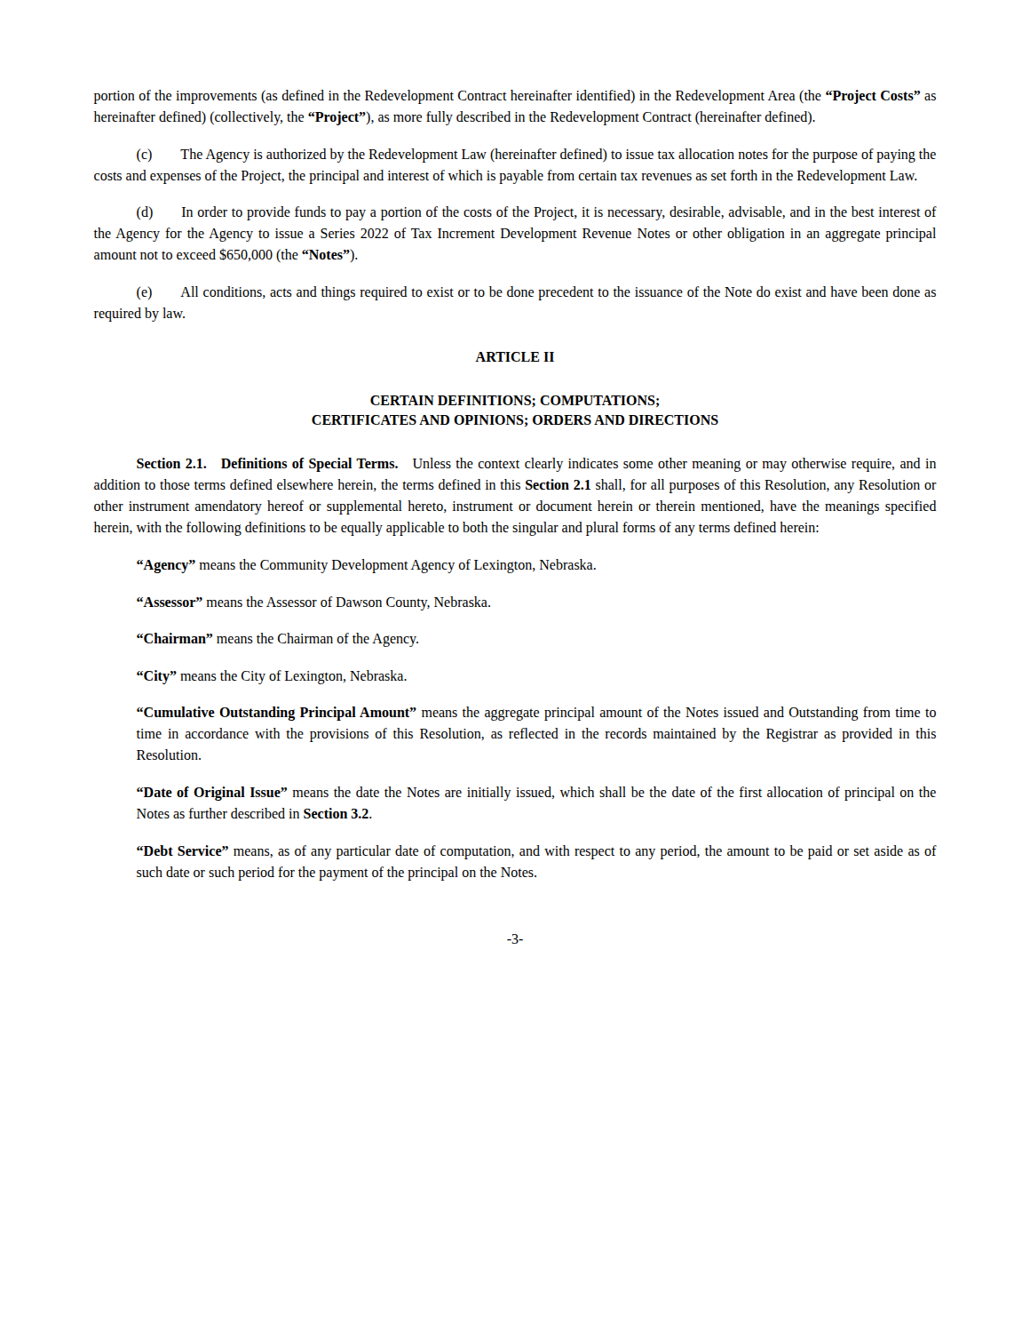portion of the improvements (as defined in the Redevelopment Contract hereinafter identified) in the Redevelopment Area (the “Project Costs” as hereinafter defined) (collectively, the “Project”), as more fully described in the Redevelopment Contract (hereinafter defined).
(c)  The Agency is authorized by the Redevelopment Law (hereinafter defined) to issue tax allocation notes for the purpose of paying the costs and expenses of the Project, the principal and interest of which is payable from certain tax revenues as set forth in the Redevelopment Law.
(d)  In order to provide funds to pay a portion of the costs of the Project, it is necessary, desirable, advisable, and in the best interest of the Agency for the Agency to issue a Series 2022 of Tax Increment Development Revenue Notes or other obligation in an aggregate principal amount not to exceed $650,000 (the “Notes”).
(e)  All conditions, acts and things required to exist or to be done precedent to the issuance of the Note do exist and have been done as required by law.
ARTICLE II
CERTAIN DEFINITIONS; COMPUTATIONS;
CERTIFICATES AND OPINIONS; ORDERS AND DIRECTIONS
Section 2.1. Definitions of Special Terms. Unless the context clearly indicates some other meaning or may otherwise require, and in addition to those terms defined elsewhere herein, the terms defined in this Section 2.1 shall, for all purposes of this Resolution, any Resolution or other instrument amendatory hereof or supplemental hereto, instrument or document herein or therein mentioned, have the meanings specified herein, with the following definitions to be equally applicable to both the singular and plural forms of any terms defined herein:
“Agency” means the Community Development Agency of Lexington, Nebraska.
“Assessor” means the Assessor of Dawson County, Nebraska.
“Chairman” means the Chairman of the Agency.
“City” means the City of Lexington, Nebraska.
“Cumulative Outstanding Principal Amount” means the aggregate principal amount of the Notes issued and Outstanding from time to time in accordance with the provisions of this Resolution, as reflected in the records maintained by the Registrar as provided in this Resolution.
“Date of Original Issue” means the date the Notes are initially issued, which shall be the date of the first allocation of principal on the Notes as further described in Section 3.2.
“Debt Service” means, as of any particular date of computation, and with respect to any period, the amount to be paid or set aside as of such date or such period for the payment of the principal on the Notes.
-3-